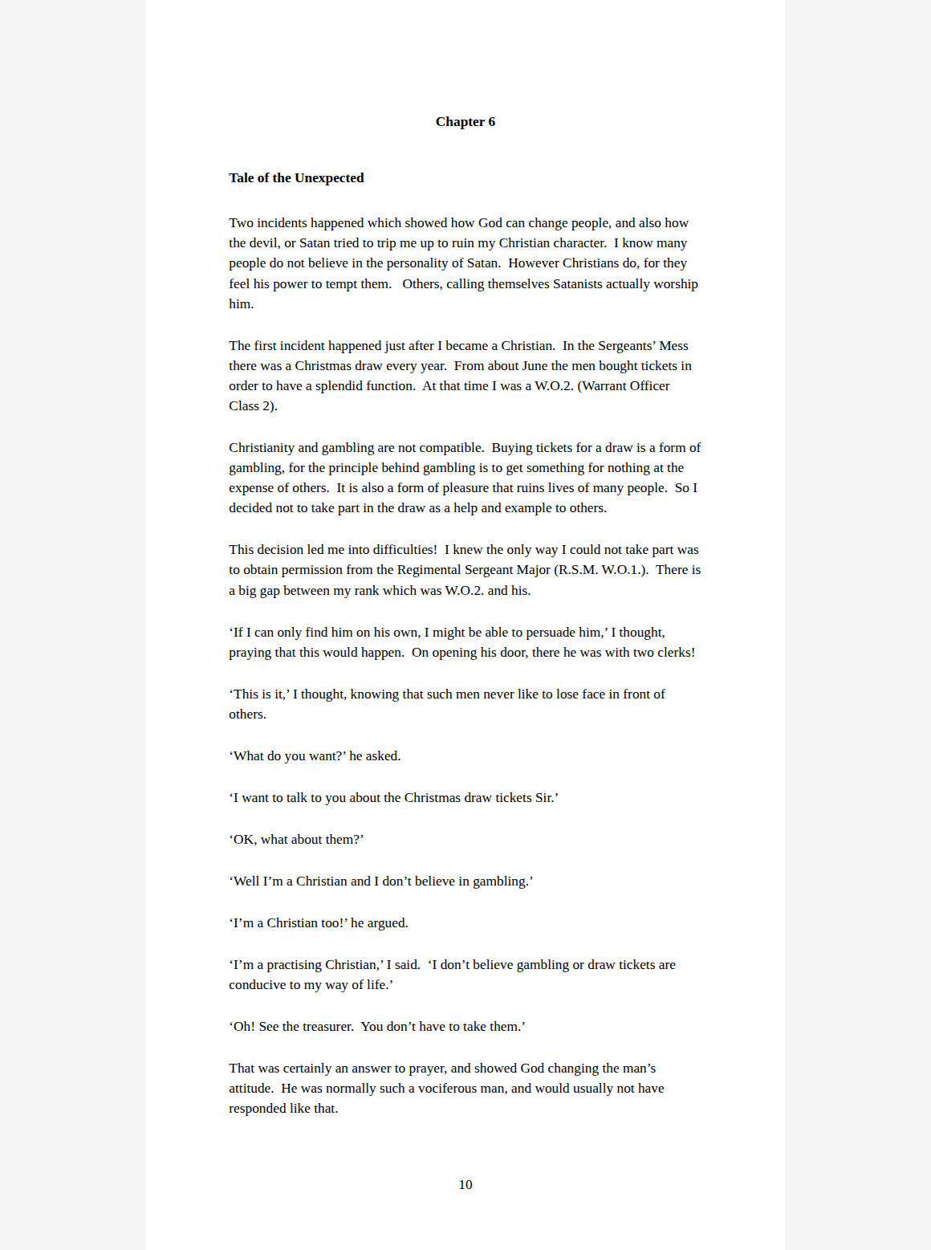Chapter 6
Tale of the Unexpected
Two incidents happened which showed how God can change people, and also how the devil, or Satan tried to trip me up to ruin my Christian character. I know many people do not believe in the personality of Satan. However Christians do, for they feel his power to tempt them. Others, calling themselves Satanists actually worship him.
The first incident happened just after I became a Christian. In the Sergeants’ Mess there was a Christmas draw every year. From about June the men bought tickets in order to have a splendid function. At that time I was a W.O.2. (Warrant Officer Class 2).
Christianity and gambling are not compatible. Buying tickets for a draw is a form of gambling, for the principle behind gambling is to get something for nothing at the expense of others. It is also a form of pleasure that ruins lives of many people. So I decided not to take part in the draw as a help and example to others.
This decision led me into difficulties! I knew the only way I could not take part was to obtain permission from the Regimental Sergeant Major (R.S.M. W.O.1.). There is a big gap between my rank which was W.O.2. and his.
‘If I can only find him on his own, I might be able to persuade him,’ I thought, praying that this would happen. On opening his door, there he was with two clerks!
‘This is it,’ I thought, knowing that such men never like to lose face in front of others.
‘What do you want?’ he asked.
‘I want to talk to you about the Christmas draw tickets Sir.’
‘OK, what about them?’
‘Well I’m a Christian and I don’t believe in gambling.’
‘I’m a Christian too!’ he argued.
‘I’m a practising Christian,’ I said. ‘I don’t believe gambling or draw tickets are conducive to my way of life.’
‘Oh! See the treasurer. You don’t have to take them.’
That was certainly an answer to prayer, and showed God changing the man’s attitude. He was normally such a vociferous man, and would usually not have responded like that.
10